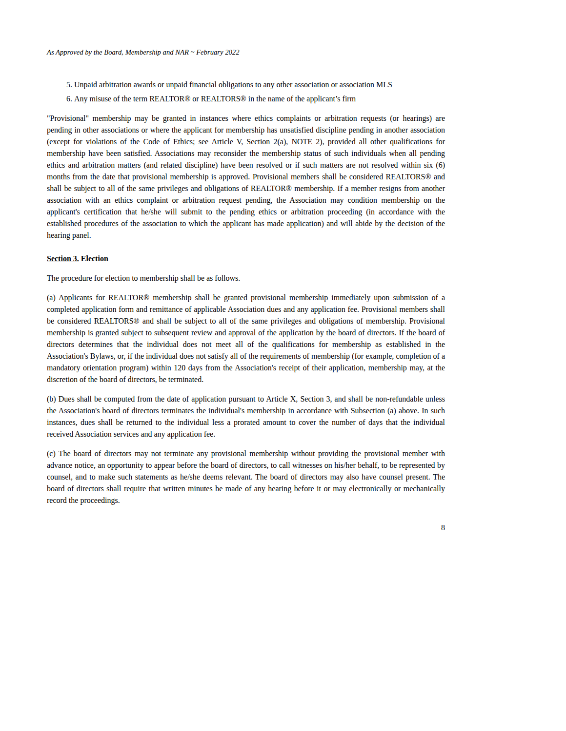As Approved by the Board, Membership and NAR ~ February 2022
Unpaid arbitration awards or unpaid financial obligations to any other association or association MLS
Any misuse of the term REALTOR® or REALTORS® in the name of the applicant’s firm
"Provisional" membership may be granted in instances where ethics complaints or arbitration requests (or hearings) are pending in other associations or where the applicant for membership has unsatisfied discipline pending in another association (except for violations of the Code of Ethics; see Article V, Section 2(a), NOTE 2), provided all other qualifications for membership have been satisfied. Associations may reconsider the membership status of such individuals when all pending ethics and arbitration matters (and related discipline) have been resolved or if such matters are not resolved within six (6) months from the date that provisional membership is approved. Provisional members shall be considered REALTORS® and shall be subject to all of the same privileges and obligations of REALTOR® membership. If a member resigns from another association with an ethics complaint or arbitration request pending, the Association may condition membership on the applicant's certification that he/she will submit to the pending ethics or arbitration proceeding (in accordance with the established procedures of the association to which the applicant has made application) and will abide by the decision of the hearing panel.
Section 3. Election
The procedure for election to membership shall be as follows.
(a) Applicants for REALTOR® membership shall be granted provisional membership immediately upon submission of a completed application form and remittance of applicable Association dues and any application fee. Provisional members shall be considered REALTORS® and shall be subject to all of the same privileges and obligations of membership. Provisional membership is granted subject to subsequent review and approval of the application by the board of directors. If the board of directors determines that the individual does not meet all of the qualifications for membership as established in the Association's Bylaws, or, if the individual does not satisfy all of the requirements of membership (for example, completion of a mandatory orientation program) within 120 days from the Association's receipt of their application, membership may, at the discretion of the board of directors, be terminated.
(b) Dues shall be computed from the date of application pursuant to Article X, Section 3, and shall be non-refundable unless the Association's board of directors terminates the individual's membership in accordance with Subsection (a) above. In such instances, dues shall be returned to the individual less a prorated amount to cover the number of days that the individual received Association services and any application fee.
(c) The board of directors may not terminate any provisional membership without providing the provisional member with advance notice, an opportunity to appear before the board of directors, to call witnesses on his/her behalf, to be represented by counsel, and to make such statements as he/she deems relevant. The board of directors may also have counsel present. The board of directors shall require that written minutes be made of any hearing before it or may electronically or mechanically record the proceedings.
8